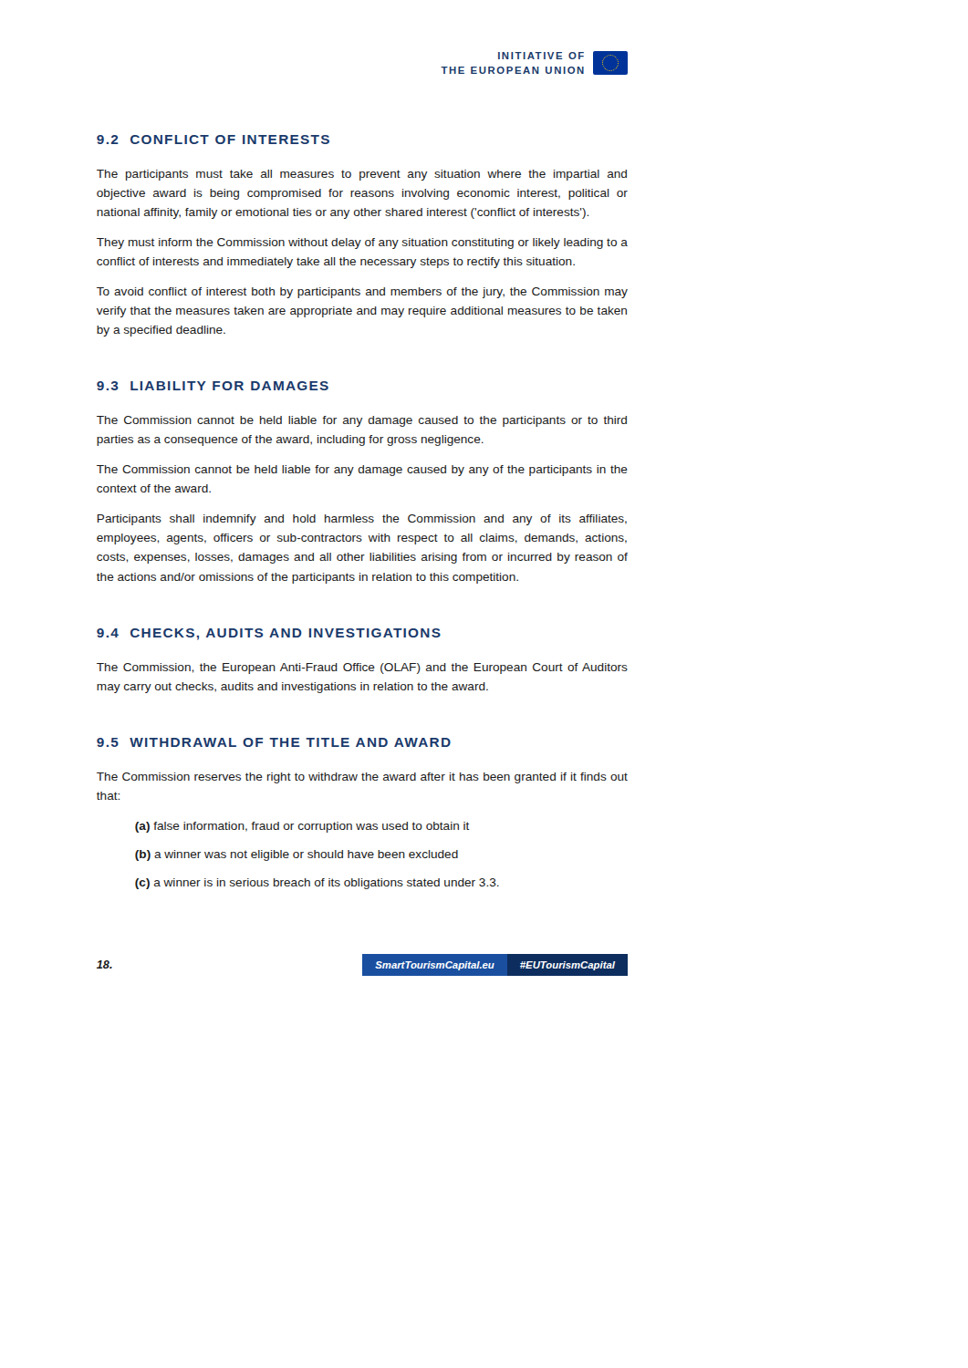INITIATIVE OF
THE EUROPEAN UNION
9.2 CONFLICT OF INTERESTS
The participants must take all measures to prevent any situation where the impartial and objective award is being compromised for reasons involving economic interest, political or national affinity, family or emotional ties or any other shared interest ('conflict of interests').
They must inform the Commission without delay of any situation constituting or likely leading to a conflict of interests and immediately take all the necessary steps to rectify this situation.
To avoid conflict of interest both by participants and members of the jury, the Commission may verify that the measures taken are appropriate and may require additional measures to be taken by a specified deadline.
9.3 LIABILITY FOR DAMAGES
The Commission cannot be held liable for any damage caused to the participants or to third parties as a consequence of the award, including for gross negligence.
The Commission cannot be held liable for any damage caused by any of the participants in the context of the award.
Participants shall indemnify and hold harmless the Commission and any of its affiliates, employees, agents, officers or sub-contractors with respect to all claims, demands, actions, costs, expenses, losses, damages and all other liabilities arising from or incurred by reason of the actions and/or omissions of the participants in relation to this competition.
9.4 CHECKS, AUDITS AND INVESTIGATIONS
The Commission, the European Anti-Fraud Office (OLAF) and the European Court of Auditors may carry out checks, audits and investigations in relation to the award.
9.5 WITHDRAWAL OF THE TITLE AND AWARD
The Commission reserves the right to withdraw the award after it has been granted if it finds out that:
(a) false information, fraud or corruption was used to obtain it
(b) a winner was not eligible or should have been excluded
(c) a winner is in serious breach of its obligations stated under 3.3.
18.
SmartTourismCapital.eu
#EUTourismCapital